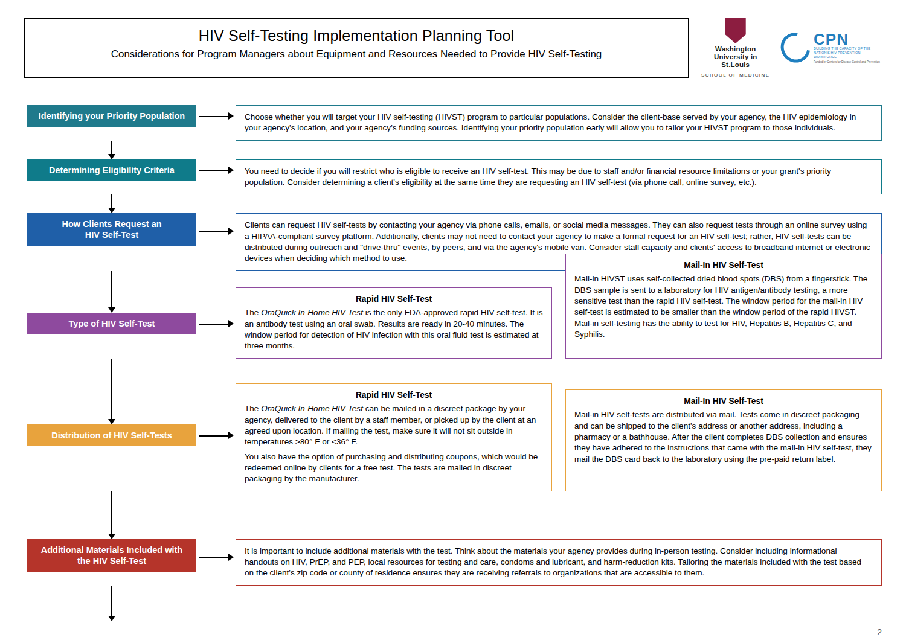HIV Self-Testing Implementation Planning Tool
Considerations for Program Managers about Equipment and Resources Needed to Provide HIV Self-Testing
Washington
University in St.Louis
SCHOOL OF MEDICINE
CPN
BUILDING THE CAPACITY OF THE NATION'S HIV PREVENTION WORKFORCE
Funded by Centers for Disease Control and Prevention
Identifying your Priority Population
Choose whether you will target your HIV self-testing (HIVST) program to particular populations. Consider the client-base served by your agency, the HIV epidemiology in your agency's location, and your agency's funding sources. Identifying your priority population early will allow you to tailor your HIVST program to those individuals.
Determining Eligibility Criteria
You need to decide if you will restrict who is eligible to receive an HIV self-test. This may be due to staff and/or financial resource limitations or your grant's priority population. Consider determining a client's eligibility at the same time they are requesting an HIV self-test (via phone call, online survey, etc.).
How Clients Request an
HIV Self-Test
Clients can request HIV self-tests by contacting your agency via phone calls, emails, or social media messages. They can also request tests through an online survey using a HIPAA-compliant survey platform. Additionally, clients may not need to contact your agency to make a formal request for an HIV self-test; rather, HIV self-tests can be distributed during outreach and "drive-thru" events, by peers, and via the agency's mobile van. Consider staff capacity and clients' access to broadband internet or electronic devices when deciding which method to use.
Type of HIV Self-Test
Rapid HIV Self-Test
The OraQuick In-Home HIV Test is the only FDA-approved rapid HIV self-test. It is an antibody test using an oral swab. Results are ready in 20-40 minutes. The window period for detection of HIV infection with this oral fluid test is estimated at three months.
Mail-In HIV Self-Test
Mail-in HIVST uses self-collected dried blood spots (DBS) from a fingerstick. The DBS sample is sent to a laboratory for HIV antigen/antibody testing, a more sensitive test than the rapid HIV self-test. The window period for the mail-in HIV self-test is estimated to be smaller than the window period of the rapid HIVST. Mail-in self-testing has the ability to test for HIV, Hepatitis B, Hepatitis C, and Syphilis.
Distribution of HIV Self-Tests
Rapid HIV Self-Test
The OraQuick In-Home HIV Test can be mailed in a discreet package by your agency, delivered to the client by a staff member, or picked up by the client at an agreed upon location. If mailing the test, make sure it will not sit outside in temperatures >80° F or <36° F.
You also have the option of purchasing and distributing coupons, which would be redeemed online by clients for a free test. The tests are mailed in discreet packaging by the manufacturer.
Mail-In HIV Self-Test
Mail-in HIV self-tests are distributed via mail. Tests come in discreet packaging and can be shipped to the client's address or another address, including a pharmacy or a bathhouse. After the client completes DBS collection and ensures they have adhered to the instructions that came with the mail-in HIV self-test, they mail the DBS card back to the laboratory using the pre-paid return label.
Additional Materials Included with
the HIV Self-Test
It is important to include additional materials with the test. Think about the materials your agency provides during in-person testing. Consider including informational handouts on HIV, PrEP, and PEP, local resources for testing and care, condoms and lubricant, and harm-reduction kits. Tailoring the materials included with the test based on the client's zip code or county of residence ensures they are receiving referrals to organizations that are accessible to them.
2